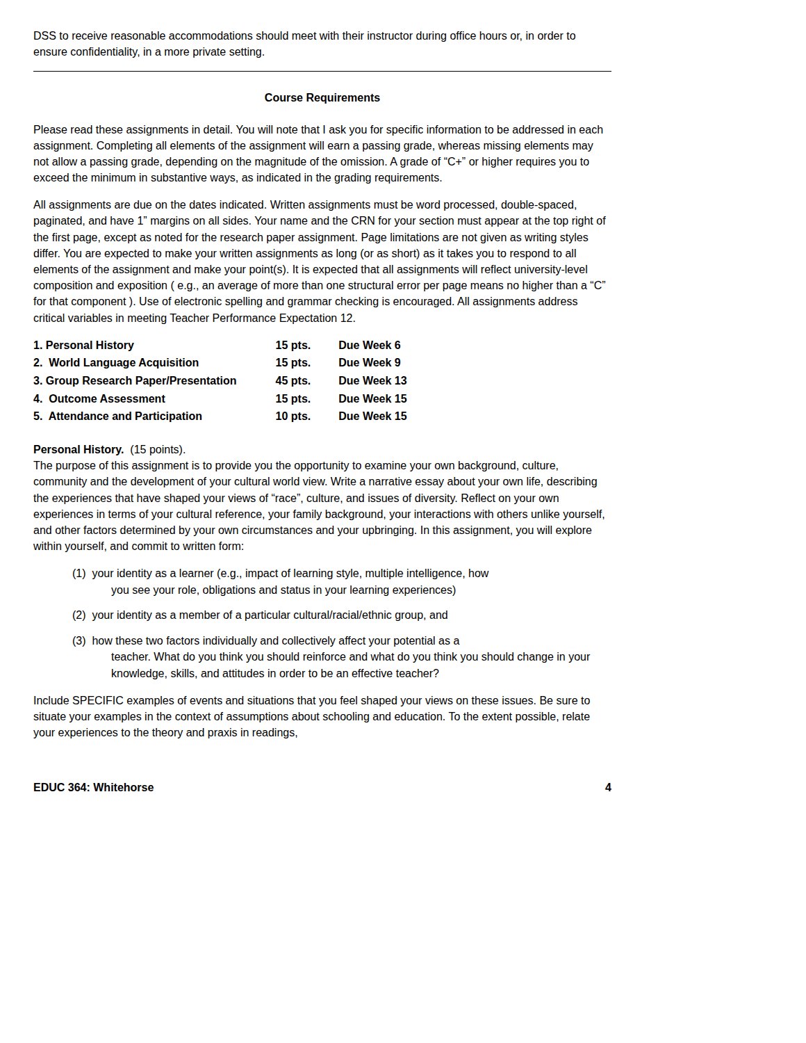DSS to receive reasonable accommodations should meet with their instructor during office hours or, in order to ensure confidentiality, in a more private setting.
Course Requirements
Please read these assignments in detail. You will note that I ask you for specific information to be addressed in each assignment. Completing all elements of the assignment will earn a passing grade, whereas missing elements may not allow a passing grade, depending on the magnitude of the omission. A grade of “C+” or higher requires you to exceed the minimum in substantive ways, as indicated in the grading requirements.
All assignments are due on the dates indicated. Written assignments must be word processed, double-spaced, paginated, and have 1” margins on all sides. Your name and the CRN for your section must appear at the top right of the first page, except as noted for the research paper assignment. Page limitations are not given as writing styles differ. You are expected to make your written assignments as long (or as short) as it takes you to respond to all elements of the assignment and make your point(s). It is expected that all assignments will reflect university-level composition and exposition ( e.g., an average of more than one structural error per page means no higher than a “C” for that component ). Use of electronic spelling and grammar checking is encouraged. All assignments address critical variables in meeting Teacher Performance Expectation 12.
| 1. Personal History | 15 pts. | Due Week 6 |
| 2. World Language Acquisition | 15 pts. | Due Week 9 |
| 3. Group Research Paper/Presentation | 45 pts. | Due Week 13 |
| 4. Outcome Assessment | 15 pts. | Due Week 15 |
| 5. Attendance and Participation | 10 pts. | Due Week 15 |
Personal History.
(15 points).
The purpose of this assignment is to provide you the opportunity to examine your own background, culture, community and the development of your cultural world view. Write a narrative essay about your own life, describing the experiences that have shaped your views of “race”, culture, and issues of diversity. Reflect on your own experiences in terms of your cultural reference, your family background, your interactions with others unlike yourself, and other factors determined by your own circumstances and your upbringing. In this assignment, you will explore within yourself, and commit to written form:
(1) your identity as a learner (e.g., impact of learning style, multiple intelligence, howyou see your role, obligations and status in your learning experiences)
(2) your identity as a member of a particular cultural/racial/ethnic group, and
(3) how these two factors individually and collectively affect your potential as ateacher. What do you think you should reinforce and what do you think you should change in your knowledge, skills, and attitudes in order to be an effective teacher?
Include SPECIFIC examples of events and situations that you feel shaped your views on these issues. Be sure to situate your examples in the context of assumptions about schooling and education. To the extent possible, relate your experiences to the theory and praxis in readings,
EDUC 364: Whitehorse 4